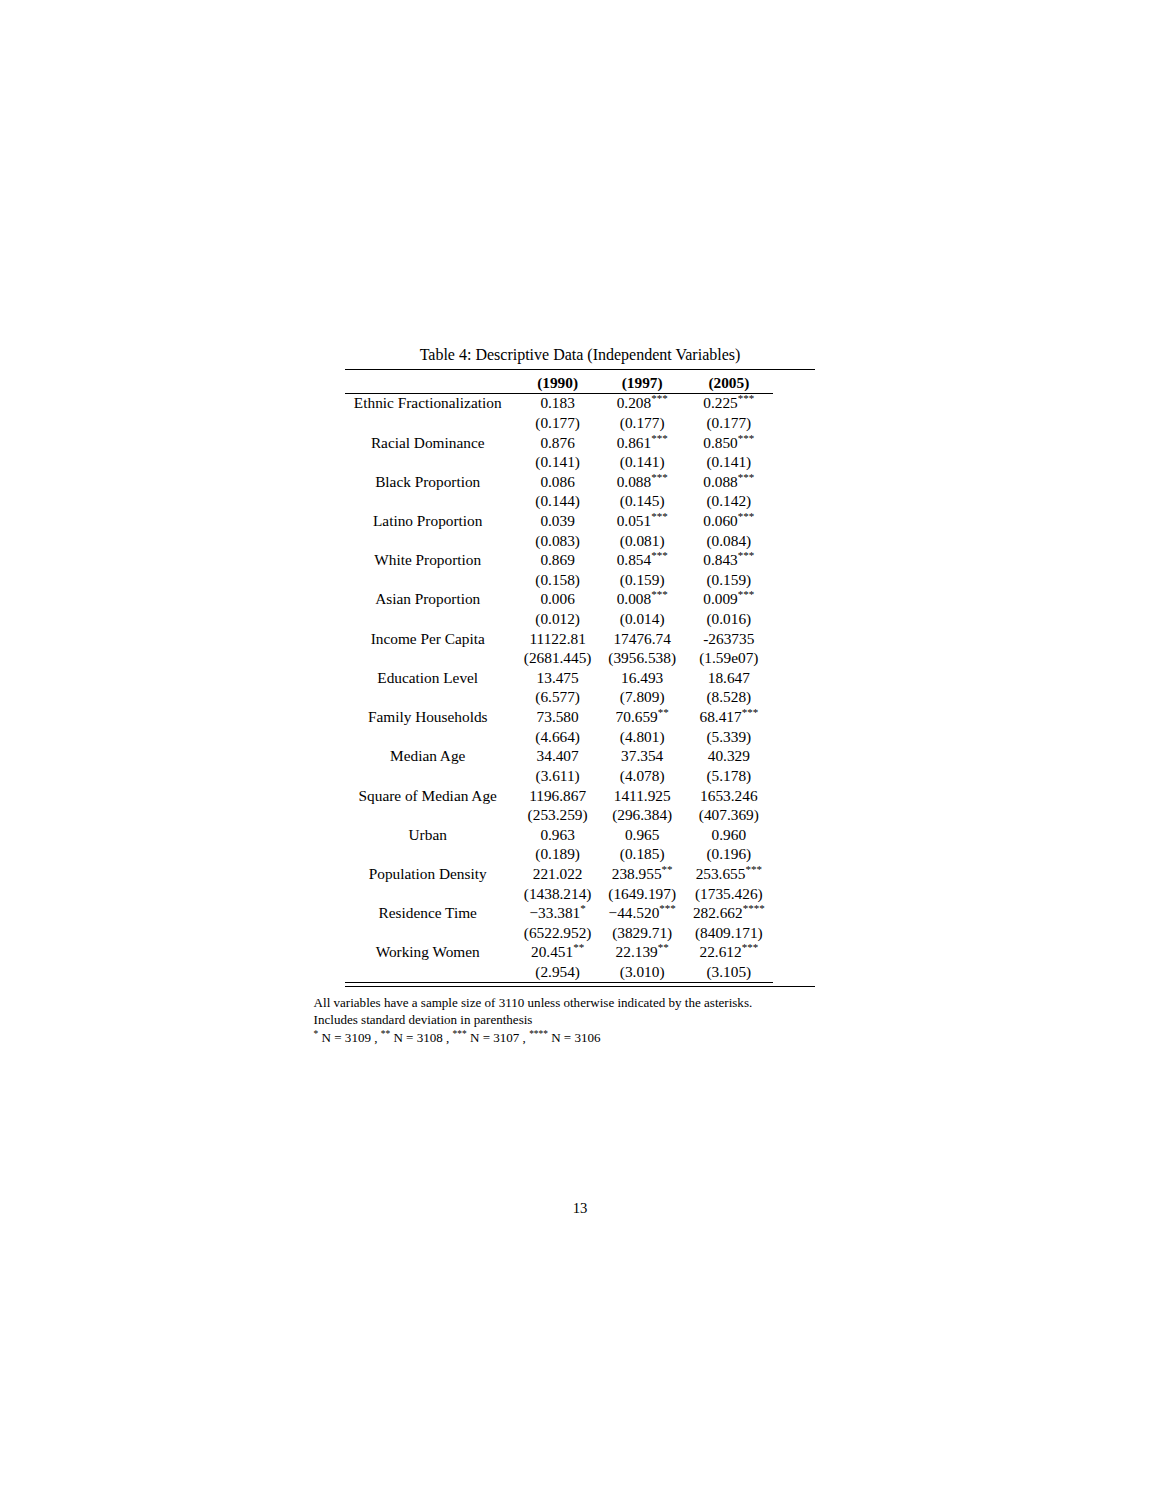Table 4: Descriptive Data (Independent Variables)
| | (1990) | (1997) | (2005) | |
| Ethnic Fractionalization | 0.183 | 0.208 *** | 0.225 *** | |
| | (0.177) | (0.177) | (0.177) | |
| Racial Dominance | 0.876 | 0.861 *** | 0.850 *** | |
| | (0.141) | (0.141) | (0.141) | |
| Black Proportion | 0.086 | 0.088 *** | 0.088 *** | |
| | (0.144) | (0.145) | (0.142) | |
| Latino Proportion | 0.039 | 0.051 *** | 0.060 *** | |
| | (0.083) | (0.081) | (0.084) | |
| White Proportion | 0.869 | 0.854 *** | 0.843 *** | |
| | (0.158) | (0.159) | (0.159) | |
| Asian Proportion | 0.006 | 0.008 *** | 0.009 *** | |
| | (0.012) | (0.014) | (0.016) | |
| Income Per Capita | 11122.81 | 17476.74 | -263735 | |
| | (2681.445) | (3956.538) | (1.59e07) | |
| Education Level | 13.475 | 16.493 | 18.647 | |
| | (6.577) | (7.809) | (8.528) | |
| Family Households | 73.580 | 70.659 ** | 68.417 *** | |
| | (4.664) | (4.801) | (5.339) | |
| Median Age | 34.407 | 37.354 | 40.329 | |
| | (3.611) | (4.078) | (5.178) | |
| Square of Median Age | 1196.867 | 1411.925 | 1653.246 | |
| | (253.259) | (296.384) | (407.369) | |
| Urban | 0.963 | 0.965 | 0.960 | |
| | (0.189) | (0.185) | (0.196) | |
| Population Density | 221.022 | 238.955 ** | 253.655 *** | |
| | (1438.214) | (1649.197) | (1735.426) | |
| Residence Time | −33.381 * | −44.520 *** | 282.662 **** | |
| | (6522.952) | (3829.71) | (8409.171) | |
| Working Women | 20.451 ** | 22.139 ** | 22.612 *** | |
| | (2.954) | (3.010) | (3.105) | |
All variables have a sample size of 3110 unless otherwise indicated by the asterisks.
Includes standard deviation in parenthesis
* N = 3109 , ** N = 3108 , *** N = 3107 , **** N = 3106
13